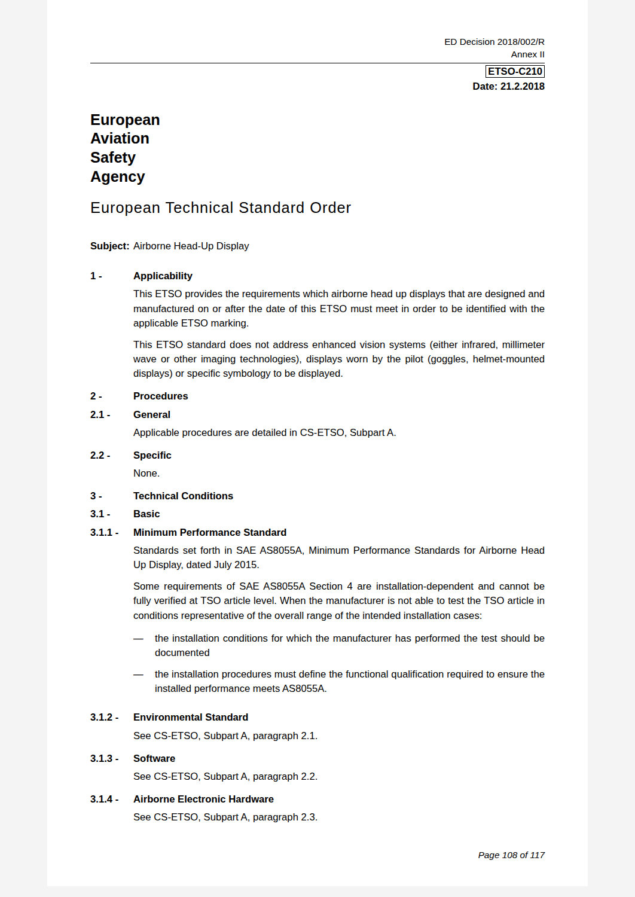ED Decision 2018/002/R
Annex II
ETSO-C210
Date: 21.2.2018
European
Aviation
Safety
Agency
European Technical Standard Order
Subject: Airborne Head-Up Display
1 -Applicability
This ETSO provides the requirements which airborne head up displays that are designed and manufactured on or after the date of this ETSO must meet in order to be identified with the applicable ETSO marking.
This ETSO standard does not address enhanced vision systems (either infrared, millimeter wave or other imaging technologies), displays worn by the pilot (goggles, helmet-mounted displays) or specific symbology to be displayed.
2 -Procedures
2.1 -General
Applicable procedures are detailed in CS-ETSO, Subpart A.
2.2 -Specific
None.
3 -Technical Conditions
3.1 -Basic
3.1.1 -Minimum Performance Standard
Standards set forth in SAE AS8055A, Minimum Performance Standards for Airborne Head Up Display, dated July 2015.
Some requirements of SAE AS8055A Section 4 are installation-dependent and cannot be fully verified at TSO article level. When the manufacturer is not able to test the TSO article in conditions representative of the overall range of the intended installation cases:
the installation conditions for which the manufacturer has performed the test should be documented
the installation procedures must define the functional qualification required to ensure the installed performance meets AS8055A.
3.1.2 -Environmental Standard
See CS-ETSO, Subpart A, paragraph 2.1.
3.1.3 -Software
See CS-ETSO, Subpart A, paragraph 2.2.
3.1.4 -Airborne Electronic Hardware
See CS-ETSO, Subpart A, paragraph 2.3.
Page 108 of 117